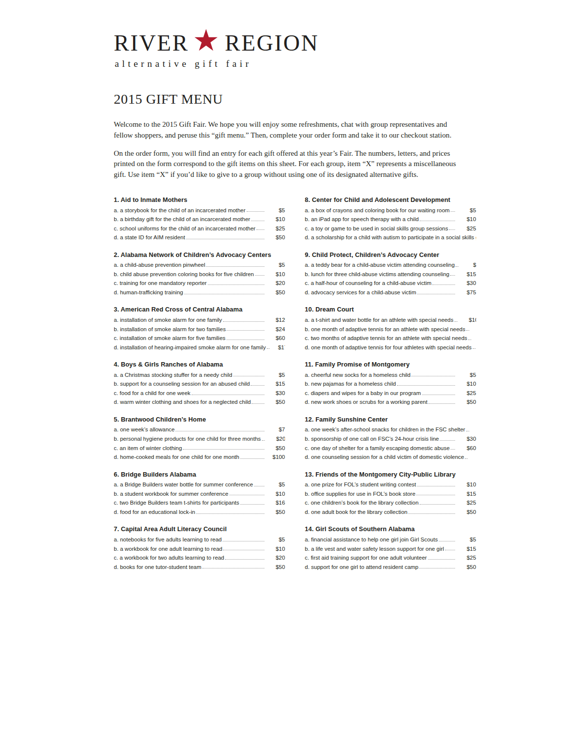River ★ Region
alternative gift fair
2015 GIFT MENU
Welcome to the 2015 Gift Fair. We hope you will enjoy some refreshments, chat with group representatives and fellow shoppers, and peruse this “gift menu.” Then, complete your order form and take it to our checkout station.
On the order form, you will find an entry for each gift offered at this year’s Fair. The numbers, letters, and prices printed on the form correspond to the gift items on this sheet. For each group, item “X” represents a miscellaneous gift. Use item “X” if you’d like to give to a group without using one of its designated alternative gifts.
1. Aid to Inmate Mothers
a. a storybook for the child of an incarcerated mother $5
b. a birthday gift for the child of an incarcerated mother $10
c. school uniforms for the child of an incarcerated mother $25
d. a state ID for AIM resident $50
2. Alabama Network of Children’s Advocacy Centers
a. a child-abuse prevention pinwheel $5
b. child abuse prevention coloring books for five children $10
c. training for one mandatory reporter $20
d. human-trafficking training $50
3. American Red Cross of Central Alabama
a. installation of smoke alarm for one family $12
b. installation of smoke alarm for two families $24
c. installation of smoke alarm for five families $60
d. installation of hearing-impaired smoke alarm for one family $175
4. Boys & Girls Ranches of Alabama
a. a Christmas stocking stuffer for a needy child $5
b. support for a counseling session for an abused child $15
c. food for a child for one week $30
d. warm winter clothing and shoes for a neglected child $50
5. Brantwood Children’s Home
a. one week’s allowance $7
b. personal hygiene products for one child for three months $20
c. an item of winter clothing $50
d. home-cooked meals for one child for one month $100
6. Bridge Builders Alabama
a. a Bridge Builders water bottle for summer conference $5
b. a student workbook for summer conference $10
c. two Bridge Builders team t-shirts for participants $16
d. food for an educational lock-in $50
7. Capital Area Adult Literacy Council
a. notebooks for five adults learning to read $5
b. a workbook for one adult learning to read $10
c. a workbook for two adults learning to read $20
d. books for one tutor-student team $50
8. Center for Child and Adolescent Development
a. a box of crayons and coloring book for our waiting room $5
b. an iPad app for speech therapy with a child $10
c. a toy or game to be used in social skills group sessions $25
d. a scholarship for a child with autism to participate in a social skills group $45
9. Child Protect, Children’s Advocacy Center
a. a teddy bear for a child-abuse victim attending counseling $5
b. lunch for three child-abuse victims attending counseling $15
c. a half-hour of counseling for a child-abuse victim $30
d. advocacy services for a child-abuse victim $75
10. Dream Court
a. a t-shirt and water bottle for an athlete with special needs $10
b. one month of adaptive tennis for an athlete with special needs $25
c. two months of adaptive tennis for an athlete with special needs $50
d. one month of adaptive tennis for four athletes with special needs $100
11. Family Promise of Montgomery
a. cheerful new socks for a homeless child $5
b. new pajamas for a homeless child $10
c. diapers and wipes for a baby in our program $25
d. new work shoes or scrubs for a working parent $50
12. Family Sunshine Center
a. one week’s after-school snacks for children in the FSC shelter $10
b. sponsorship of one call on FSC’s 24-hour crisis line $30
c. one day of shelter for a family escaping domestic abuse $60
d. one counseling session for a child victim of domestic violence $90
13. Friends of the Montgomery City-Public Library
a. one prize for FOL’s student writing contest $10
b. office supplies for use in FOL’s book store $15
c. one children’s book for the library collection $25
d. one adult book for the library collection $50
14. Girl Scouts of Southern Alabama
a. financial assistance to help one girl join Girl Scouts $5
b. a life vest and water safety lesson support for one girl $15
c. first aid training support for one adult volunteer $25
d. support for one girl to attend resident camp $50